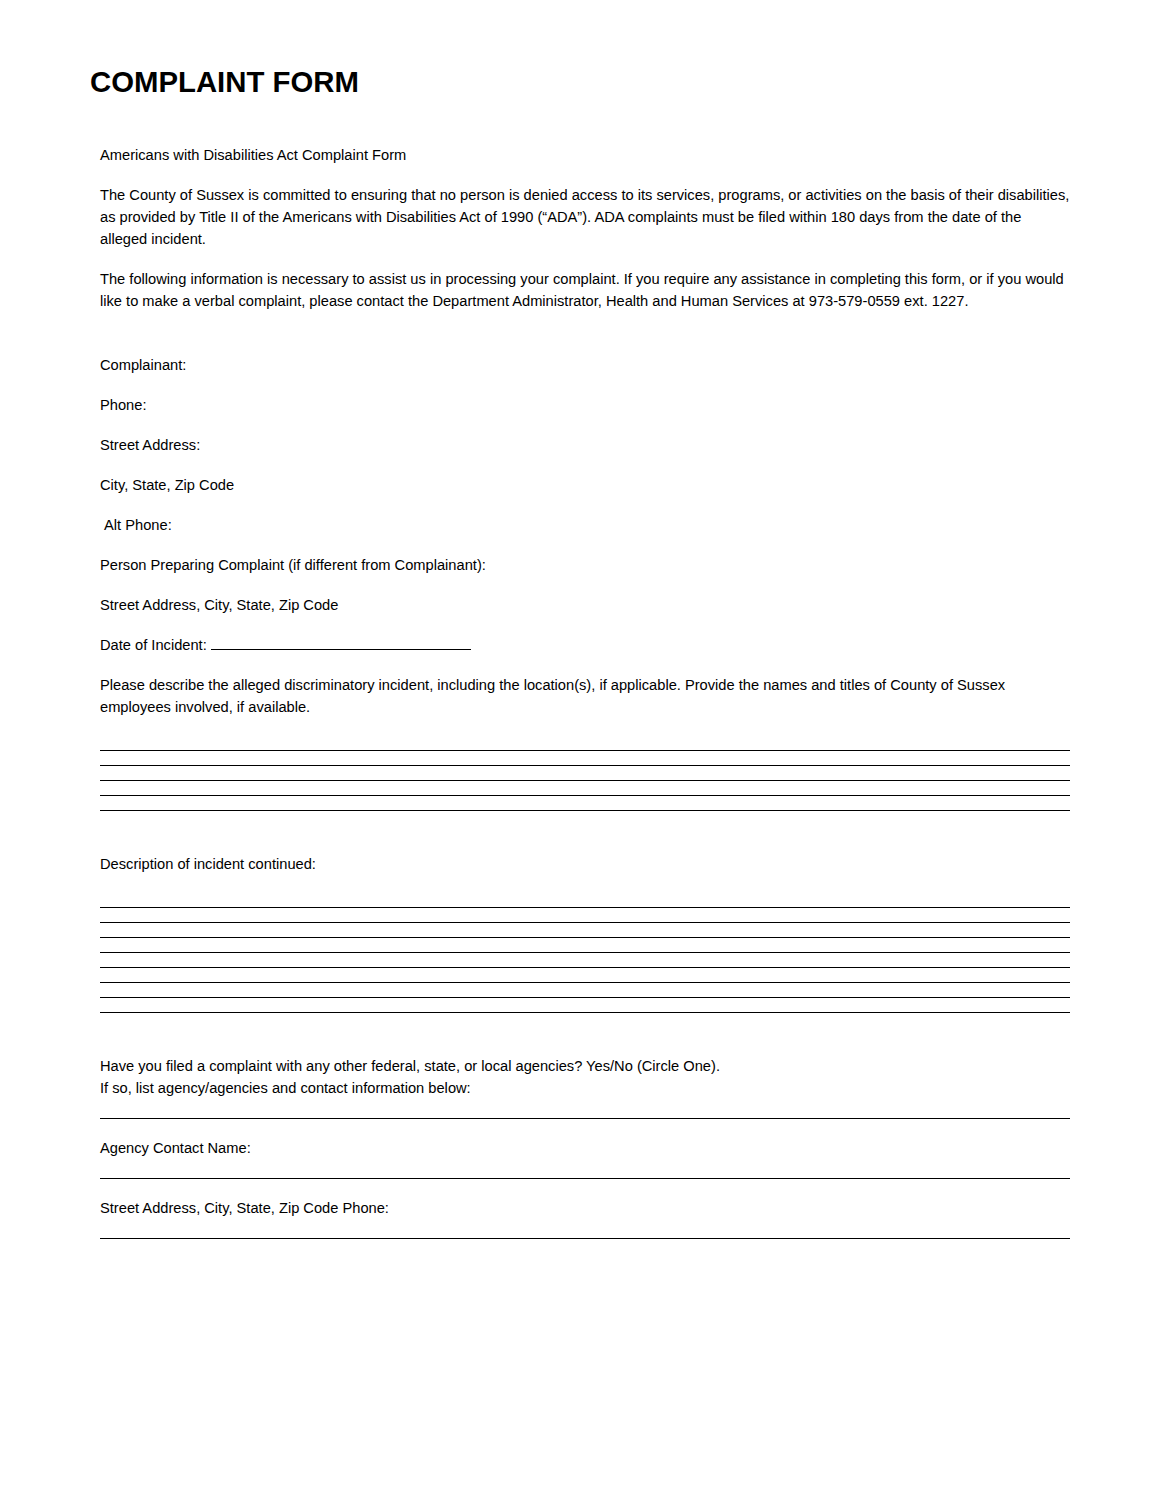COMPLAINT FORM
Americans with Disabilities Act Complaint Form
The County of Sussex is committed to ensuring that no person is denied access to its services, programs, or activities on the basis of their disabilities, as provided by Title II of the Americans with Disabilities Act of 1990 (“ADA”). ADA complaints must be filed within 180 days from the date of the alleged incident.
The following information is necessary to assist us in processing your complaint. If you require any assistance in completing this form, or if you would like to make a verbal complaint, please contact the Department Administrator, Health and Human Services at 973-579-0559 ext. 1227.
Complainant:
Phone:
Street Address:
City, State, Zip Code
Alt Phone:
Person Preparing Complaint (if different from Complainant):
Street Address, City, State, Zip Code
Date of Incident:
Please describe the alleged discriminatory incident, including the location(s), if applicable. Provide the names and titles of County of Sussex employees involved, if available.
Description of incident continued:
Have you filed a complaint with any other federal, state, or local agencies? Yes/No (Circle One).
If so, list agency/agencies and contact information below:
Agency Contact Name:
Street Address, City, State, Zip Code Phone: